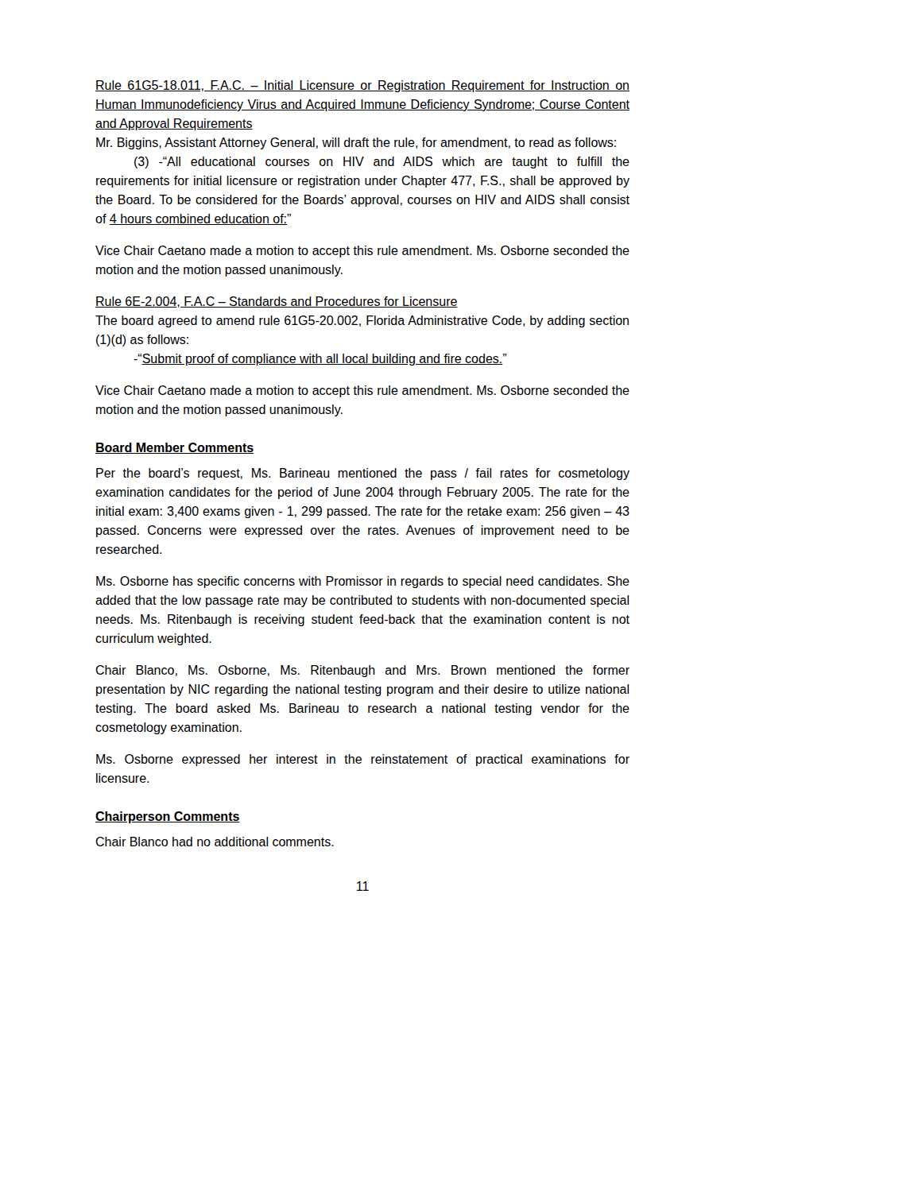Rule 61G5-18.011, F.A.C. – Initial Licensure or Registration Requirement for Instruction on Human Immunodeficiency Virus and Acquired Immune Deficiency Syndrome; Course Content and Approval Requirements
Mr. Biggins, Assistant Attorney General, will draft the rule, for amendment, to read as follows:
(3) -“All educational courses on HIV and AIDS which are taught to fulfill the requirements for initial licensure or registration under Chapter 477, F.S., shall be approved by the Board. To be considered for the Boards’ approval, courses on HIV and AIDS shall consist of 4 hours combined education of:”
Vice Chair Caetano made a motion to accept this rule amendment. Ms. Osborne seconded the motion and the motion passed unanimously.
Rule 6E-2.004, F.A.C – Standards and Procedures for Licensure
The board agreed to amend rule 61G5-20.002, Florida Administrative Code, by adding section (1)(d) as follows:
-“Submit proof of compliance with all local building and fire codes.”
Vice Chair Caetano made a motion to accept this rule amendment. Ms. Osborne seconded the motion and the motion passed unanimously.
Board Member Comments
Per the board’s request, Ms. Barineau mentioned the pass / fail rates for cosmetology examination candidates for the period of June 2004 through February 2005. The rate for the initial exam: 3,400 exams given - 1, 299 passed. The rate for the retake exam: 256 given – 43 passed. Concerns were expressed over the rates. Avenues of improvement need to be researched.
Ms. Osborne has specific concerns with Promissor in regards to special need candidates. She added that the low passage rate may be contributed to students with non-documented special needs. Ms. Ritenbaugh is receiving student feed-back that the examination content is not curriculum weighted.
Chair Blanco, Ms. Osborne, Ms. Ritenbaugh and Mrs. Brown mentioned the former presentation by NIC regarding the national testing program and their desire to utilize national testing. The board asked Ms. Barineau to research a national testing vendor for the cosmetology examination.
Ms. Osborne expressed her interest in the reinstatement of practical examinations for licensure.
Chairperson Comments
Chair Blanco had no additional comments.
11